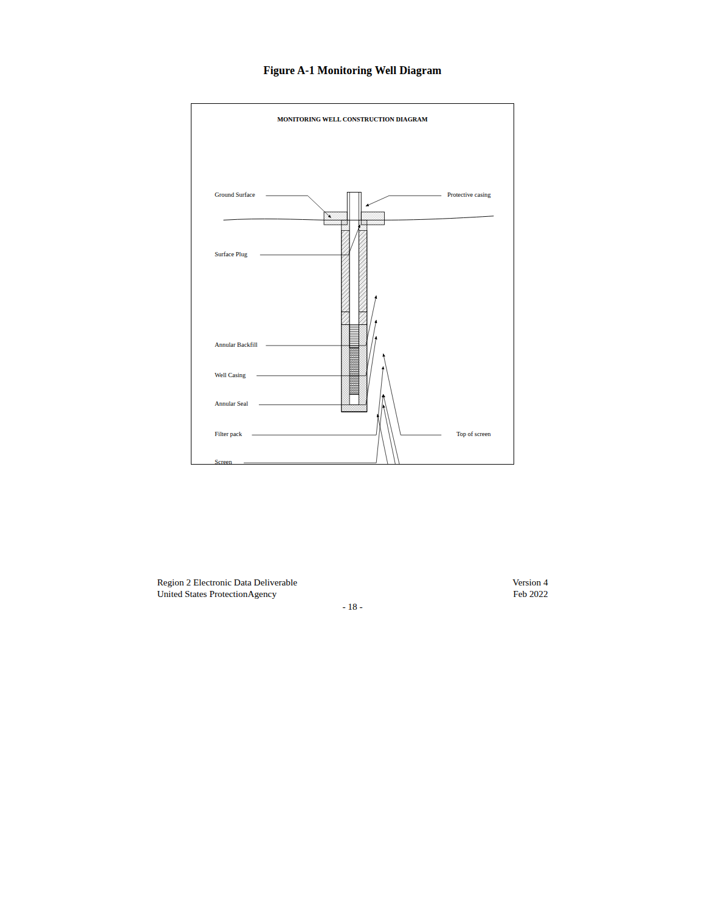Figure A-1 Monitoring Well Diagram
MONITORING WELL CONSTRUCTION DIAGRAM Ground Surface Surface Plug Annular Backfill Well Casing Annular Seal Filter pack Screen Protective casing Top of screen Bottom of screen Bottom of well Bottom of boring
Region 2 Electronic Data Deliverable
United States ProtectionAgency
Version 4
Feb 2022
- 18 -